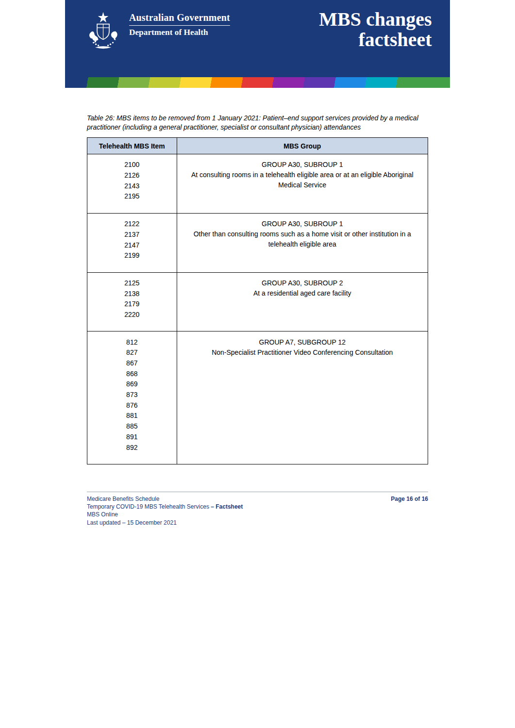Australian Government
Department of Health
MBS changes
factsheet
Table 26: MBS items to be removed from 1 January 2021: Patient–end support services provided by a medical practitioner (including a general practitioner, specialist or consultant physician) attendances
| Telehealth MBS Item | MBS Group |
| --- | --- |
| 2100 2126 2143 2195 | GROUP A30, SUBROUP 1 At consulting rooms in a telehealth eligible area or at an eligible Aboriginal Medical Service |
| 2122 2137 2147 2199 | GROUP A30, SUBROUP 1 Other than consulting rooms such as a home visit or other institution in a telehealth eligible area |
| 2125 2138 2179 2220 | GROUP A30, SUBROUP 2 At a residential aged care facility |
| 812 827 867 868 869 873 876 881 885 891 892 | GROUP A7, SUBGROUP 12 Non-Specialist Practitioner Video Conferencing Consultation |
Medicare Benefits Schedule
Temporary COVID-19 MBS Telehealth Services – Factsheet
MBS Online
Last updated – 15 December 2021
Page 16 of 16